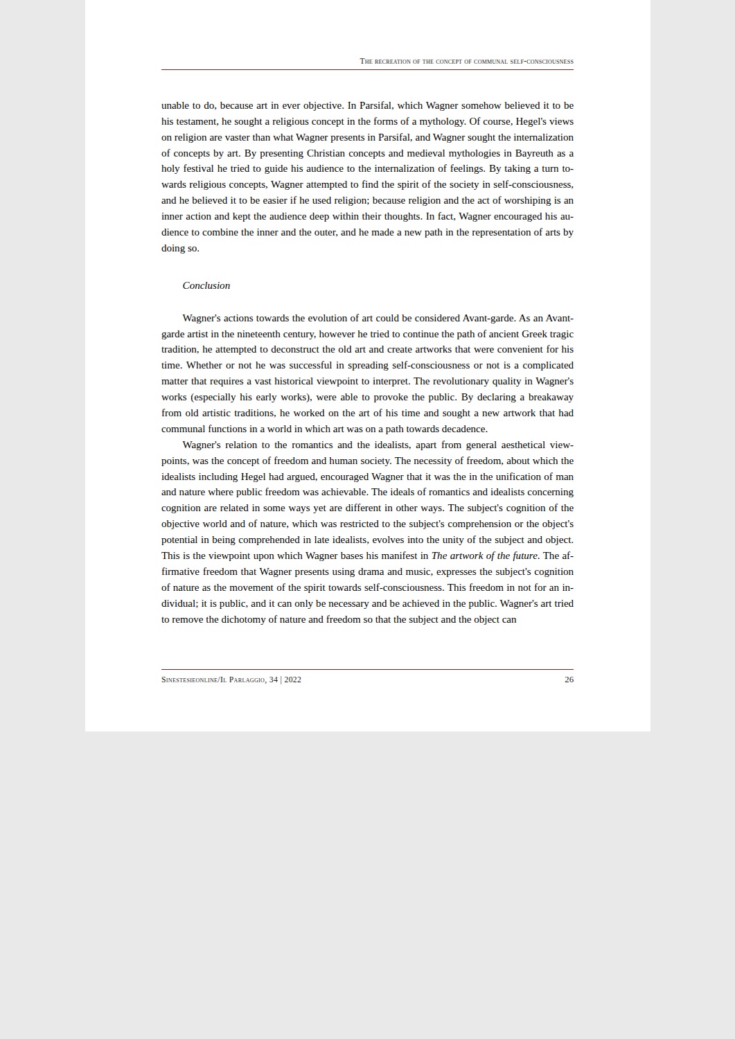The recreation of the concept of communal self-consciousness
unable to do, because art in ever objective. In Parsifal, which Wagner somehow believed it to be his testament, he sought a religious concept in the forms of a mythology. Of course, Hegel's views on religion are vaster than what Wagner presents in Parsifal, and Wagner sought the internalization of concepts by art. By presenting Christian concepts and medieval mythologies in Bayreuth as a holy festival he tried to guide his audience to the internalization of feelings. By taking a turn towards religious concepts, Wagner attempted to find the spirit of the society in self-consciousness, and he believed it to be easier if he used religion; because religion and the act of worshiping is an inner action and kept the audience deep within their thoughts. In fact, Wagner encouraged his audience to combine the inner and the outer, and he made a new path in the representation of arts by doing so.
Conclusion
Wagner's actions towards the evolution of art could be considered Avant-garde. As an Avant-garde artist in the nineteenth century, however he tried to continue the path of ancient Greek tragic tradition, he attempted to deconstruct the old art and create artworks that were convenient for his time. Whether or not he was successful in spreading self-consciousness or not is a complicated matter that requires a vast historical viewpoint to interpret. The revolutionary quality in Wagner's works (especially his early works), were able to provoke the public. By declaring a breakaway from old artistic traditions, he worked on the art of his time and sought a new artwork that had communal functions in a world in which art was on a path towards decadence.
Wagner's relation to the romantics and the idealists, apart from general aesthetical viewpoints, was the concept of freedom and human society. The necessity of freedom, about which the idealists including Hegel had argued, encouraged Wagner that it was the in the unification of man and nature where public freedom was achievable. The ideals of romantics and idealists concerning cognition are related in some ways yet are different in other ways. The subject's cognition of the objective world and of nature, which was restricted to the subject's comprehension or the object's potential in being comprehended in late idealists, evolves into the unity of the subject and object. This is the viewpoint upon which Wagner bases his manifest in The artwork of the future. The affirmative freedom that Wagner presents using drama and music, expresses the subject's cognition of nature as the movement of the spirit towards self-consciousness. This freedom in not for an individual; it is public, and it can only be necessary and be achieved in the public. Wagner's art tried to remove the dichotomy of nature and freedom so that the subject and the object can
Sinestesieonline/Il Parlaggio, 34 | 2022 26